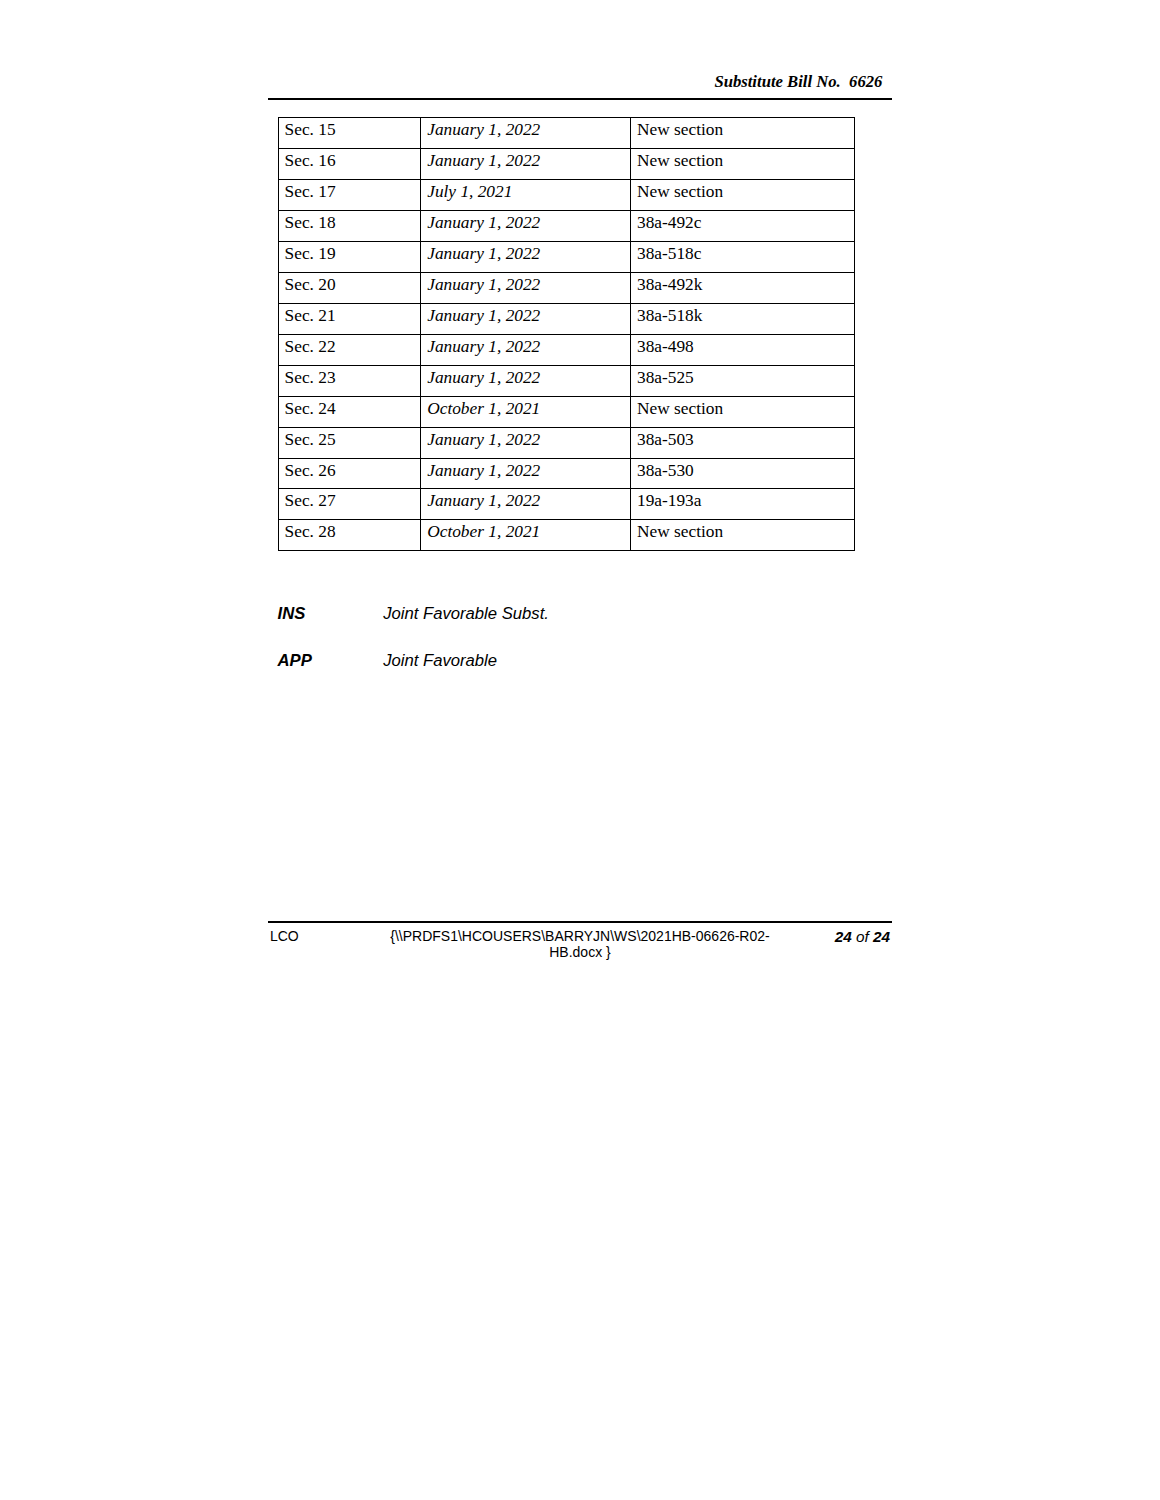Substitute Bill No. 6626
| Sec. 15 | January 1, 2022 | New section |
| Sec. 16 | January 1, 2022 | New section |
| Sec. 17 | July 1, 2021 | New section |
| Sec. 18 | January 1, 2022 | 38a-492c |
| Sec. 19 | January 1, 2022 | 38a-518c |
| Sec. 20 | January 1, 2022 | 38a-492k |
| Sec. 21 | January 1, 2022 | 38a-518k |
| Sec. 22 | January 1, 2022 | 38a-498 |
| Sec. 23 | January 1, 2022 | 38a-525 |
| Sec. 24 | October 1, 2021 | New section |
| Sec. 25 | January 1, 2022 | 38a-503 |
| Sec. 26 | January 1, 2022 | 38a-530 |
| Sec. 27 | January 1, 2022 | 19a-193a |
| Sec. 28 | October 1, 2021 | New section |
INS
Joint Favorable Subst.
APP
Joint Favorable
LCO
{\\PRDFS1\HCOUSERS\BARRYJN\WS\2021HB-06626-R02-HB.docx }
24 of 24